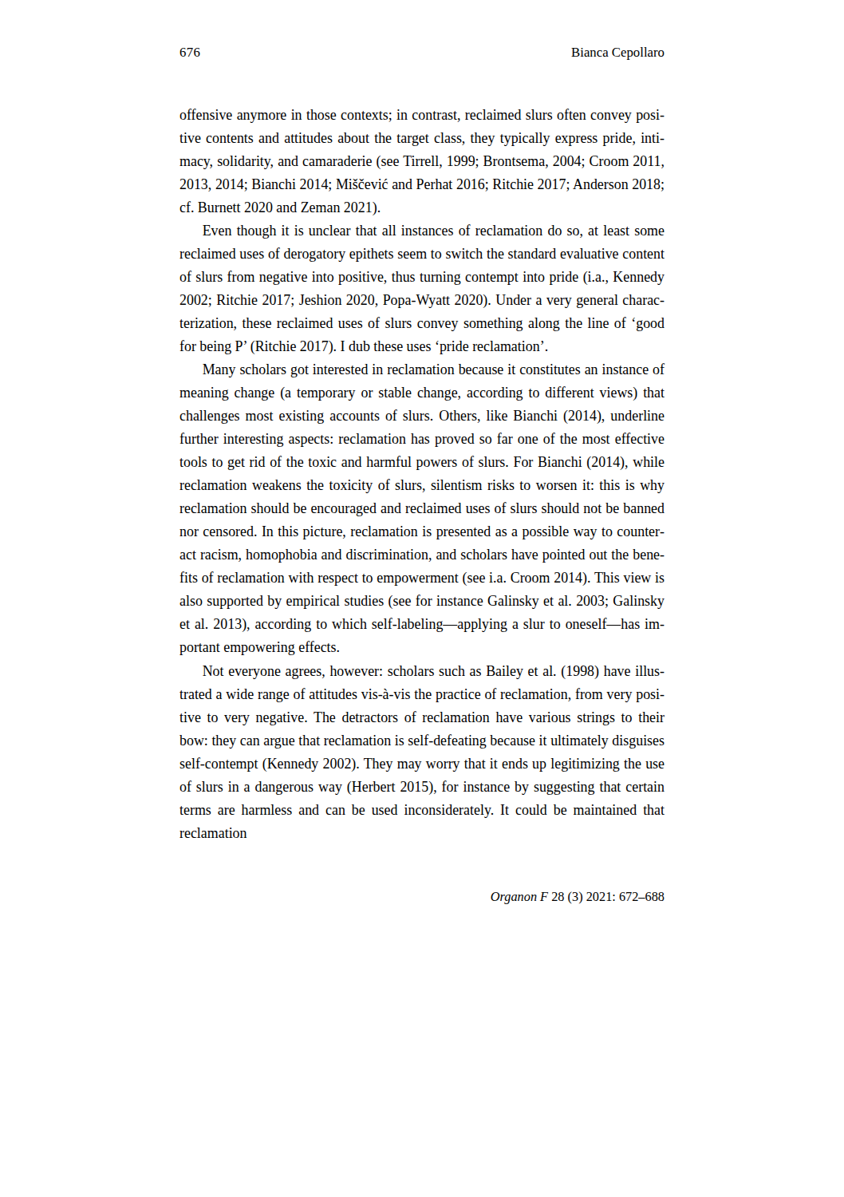676 Bianca Cepollaro
offensive anymore in those contexts; in contrast, reclaimed slurs often convey positive contents and attitudes about the target class, they typically express pride, intimacy, solidarity, and camaraderie (see Tirrell, 1999; Brontsema, 2004; Croom 2011, 2013, 2014; Bianchi 2014; Miščević and Perhat 2016; Ritchie 2017; Anderson 2018; cf. Burnett 2020 and Zeman 2021).
Even though it is unclear that all instances of reclamation do so, at least some reclaimed uses of derogatory epithets seem to switch the standard evaluative content of slurs from negative into positive, thus turning contempt into pride (i.a., Kennedy 2002; Ritchie 2017; Jeshion 2020, Popa-Wyatt 2020). Under a very general characterization, these reclaimed uses of slurs convey something along the line of ‘good for being P’ (Ritchie 2017). I dub these uses ‘pride reclamation’.
Many scholars got interested in reclamation because it constitutes an instance of meaning change (a temporary or stable change, according to different views) that challenges most existing accounts of slurs. Others, like Bianchi (2014), underline further interesting aspects: reclamation has proved so far one of the most effective tools to get rid of the toxic and harmful powers of slurs. For Bianchi (2014), while reclamation weakens the toxicity of slurs, silentism risks to worsen it: this is why reclamation should be encouraged and reclaimed uses of slurs should not be banned nor censored. In this picture, reclamation is presented as a possible way to counteract racism, homophobia and discrimination, and scholars have pointed out the benefits of reclamation with respect to empowerment (see i.a. Croom 2014). This view is also supported by empirical studies (see for instance Galinsky et al. 2003; Galinsky et al. 2013), according to which self-labeling—applying a slur to oneself—has important empowering effects.
Not everyone agrees, however: scholars such as Bailey et al. (1998) have illustrated a wide range of attitudes vis-à-vis the practice of reclamation, from very positive to very negative. The detractors of reclamation have various strings to their bow: they can argue that reclamation is self-defeating because it ultimately disguises self-contempt (Kennedy 2002). They may worry that it ends up legitimizing the use of slurs in a dangerous way (Herbert 2015), for instance by suggesting that certain terms are harmless and can be used inconsiderately. It could be maintained that reclamation
Organon F 28 (3) 2021: 672–688